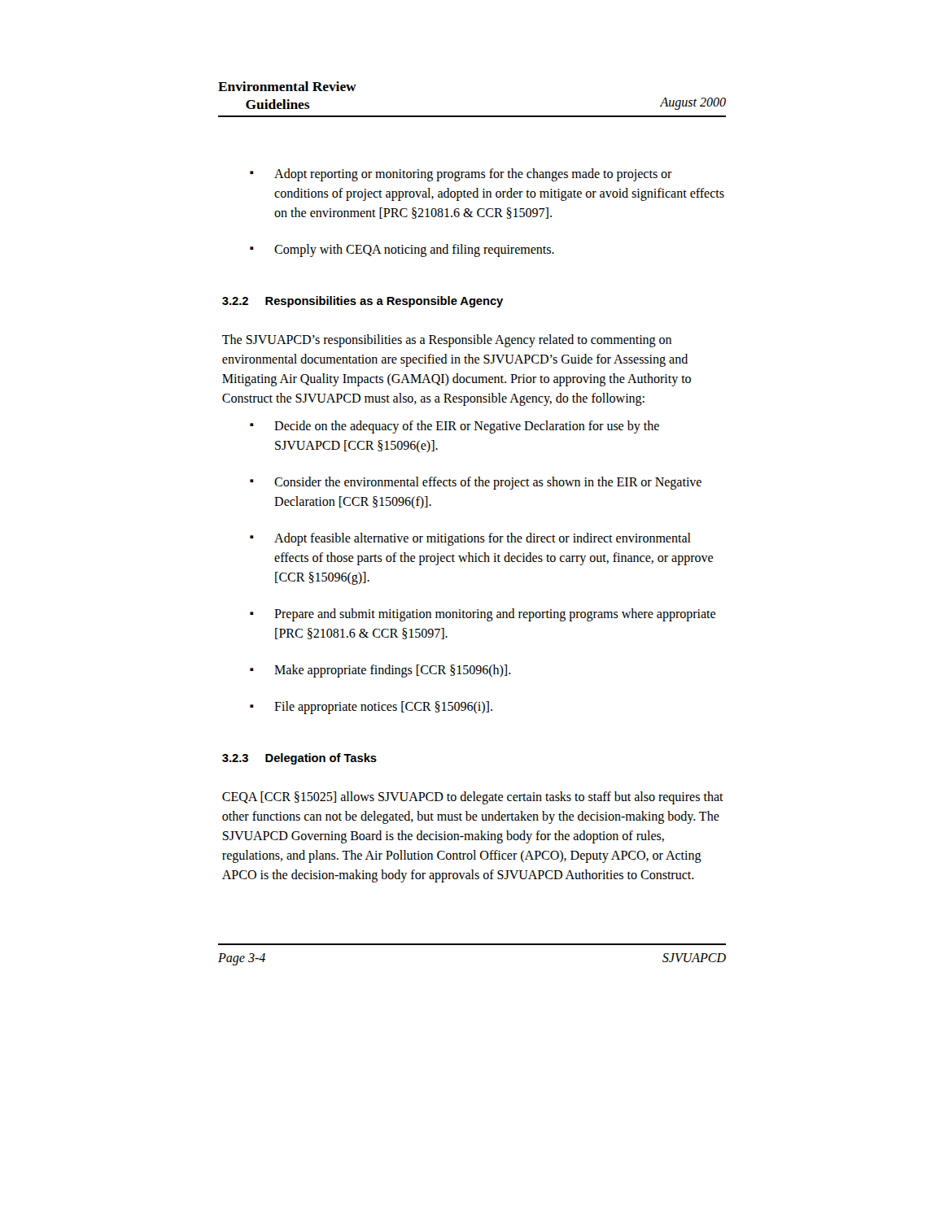Environmental Review
Guidelines
August 2000
Adopt reporting or monitoring programs for the changes made to projects or conditions of project approval, adopted in order to mitigate or avoid significant effects on the environment [PRC §21081.6 & CCR §15097].
Comply with CEQA noticing and filing requirements.
3.2.2 Responsibilities as a Responsible Agency
The SJVUAPCD’s responsibilities as a Responsible Agency related to commenting on environmental documentation are specified in the SJVUAPCD’s Guide for Assessing and Mitigating Air Quality Impacts (GAMAQI) document. Prior to approving the Authority to Construct the SJVUAPCD must also, as a Responsible Agency, do the following:
Decide on the adequacy of the EIR or Negative Declaration for use by the SJVUAPCD [CCR §15096(e)].
Consider the environmental effects of the project as shown in the EIR or Negative Declaration [CCR §15096(f)].
Adopt feasible alternative or mitigations for the direct or indirect environmental effects of those parts of the project which it decides to carry out, finance, or approve [CCR §15096(g)].
Prepare and submit mitigation monitoring and reporting programs where appropriate [PRC §21081.6 & CCR §15097].
Make appropriate findings [CCR §15096(h)].
File appropriate notices [CCR §15096(i)].
3.2.3 Delegation of Tasks
CEQA [CCR §15025] allows SJVUAPCD to delegate certain tasks to staff but also requires that other functions can not be delegated, but must be undertaken by the decision-making body. The SJVUAPCD Governing Board is the decision-making body for the adoption of rules, regulations, and plans. The Air Pollution Control Officer (APCO), Deputy APCO, or Acting APCO is the decision-making body for approvals of SJVUAPCD Authorities to Construct.
Page 3-4
SJVUAPCD